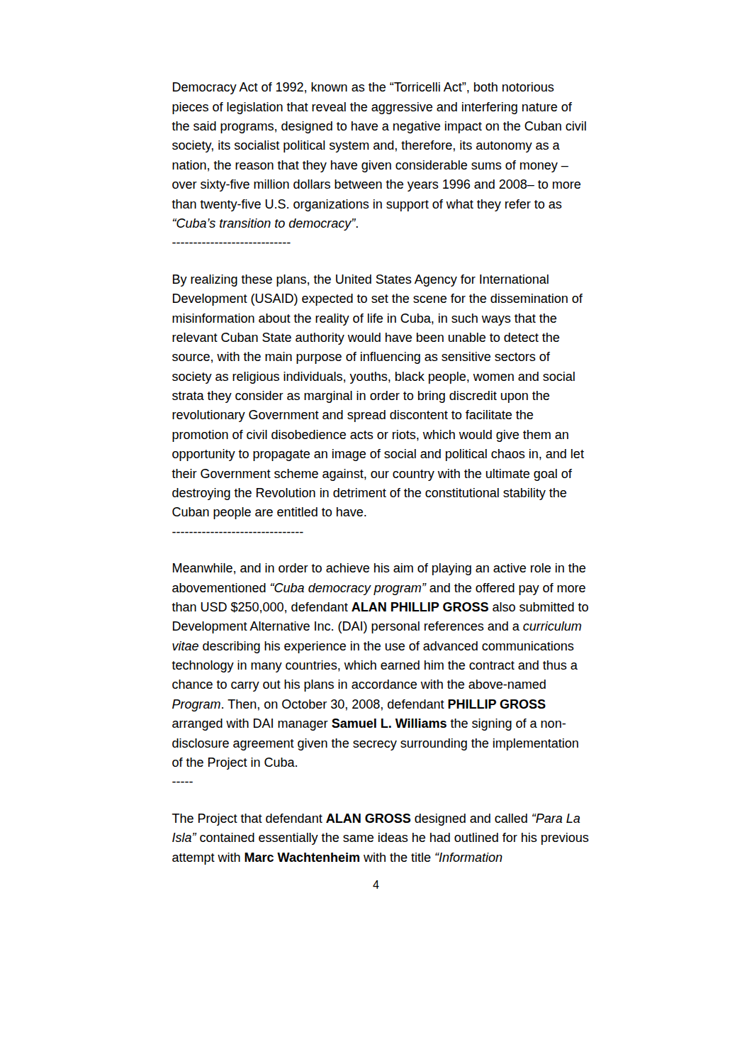Democracy Act of 1992, known as the “Torricelli Act”, both notorious pieces of legislation that reveal the aggressive and interfering nature of the said programs, designed to have a negative impact on the Cuban civil society, its socialist political system and, therefore, its autonomy as a nation, the reason that they have given considerable sums of money –over sixty-five million dollars between the years 1996 and 2008– to more than twenty-five U.S. organizations in support of what they refer to as “Cuba’s transition to democracy”.
----------------------------
By realizing these plans, the United States Agency for International Development (USAID) expected to set the scene for the dissemination of misinformation about the reality of life in Cuba, in such ways that the relevant Cuban State authority would have been unable to detect the source, with the main purpose of influencing as sensitive sectors of society as religious individuals, youths, black people, women and social strata they consider as marginal in order to bring discredit upon the revolutionary Government and spread discontent to facilitate the promotion of civil disobedience acts or riots, which would give them an opportunity to propagate an image of social and political chaos in, and let their Government scheme against, our country with the ultimate goal of destroying the Revolution in detriment of the constitutional stability the Cuban people are entitled to have.
-------------------------------
Meanwhile, and in order to achieve his aim of playing an active role in the abovementioned “Cuba democracy program” and the offered pay of more than USD $250,000, defendant ALAN PHILLIP GROSS also submitted to Development Alternative Inc. (DAI) personal references and a curriculum vitae describing his experience in the use of advanced communications technology in many countries, which earned him the contract and thus a chance to carry out his plans in accordance with the above-named Program. Then, on October 30, 2008, defendant PHILLIP GROSS arranged with DAI manager Samuel L. Williams the signing of a non-disclosure agreement given the secrecy surrounding the implementation of the Project in Cuba.
-----
The Project that defendant ALAN GROSS designed and called “Para La Isla” contained essentially the same ideas he had outlined for his previous attempt with Marc Wachtenheim with the title “Information
4